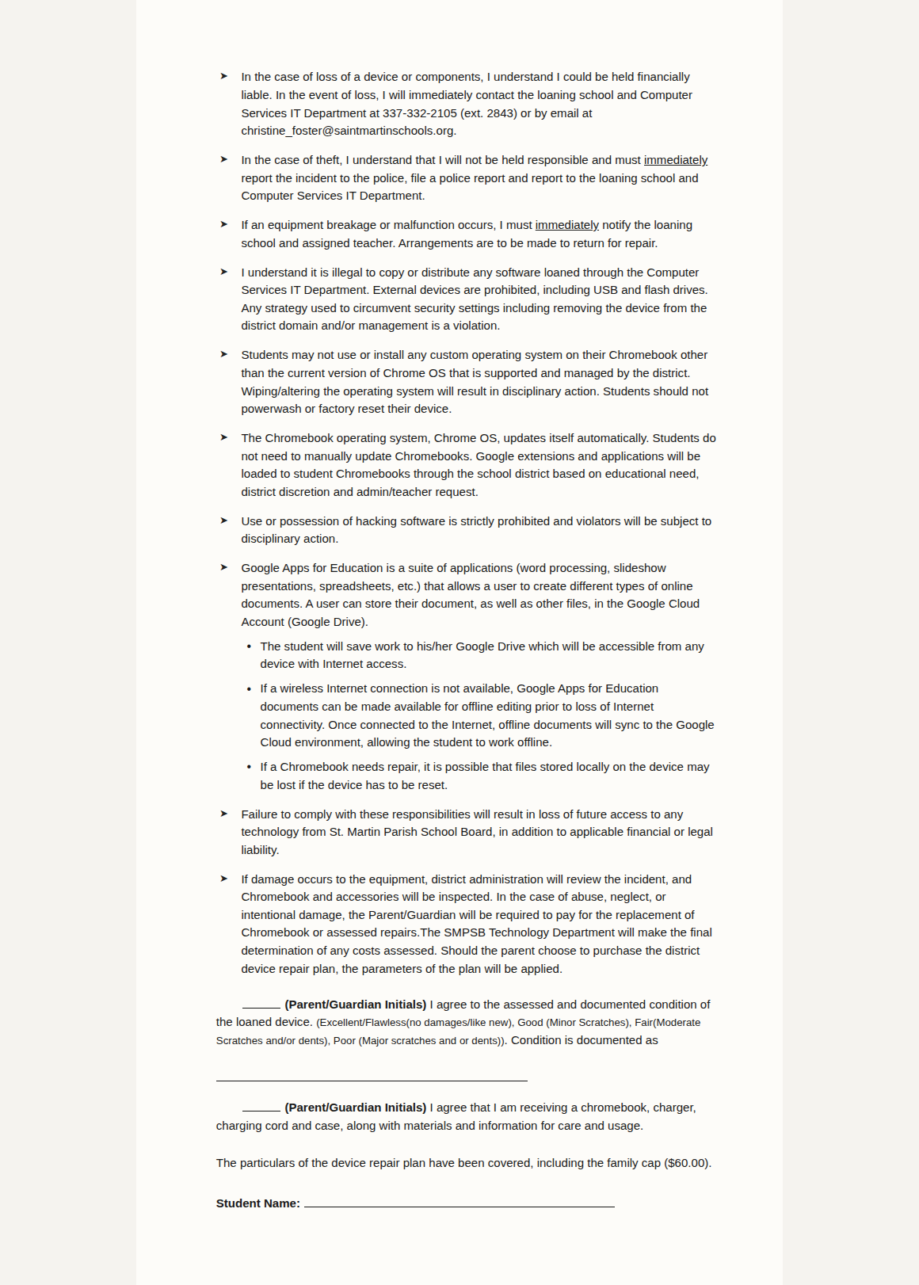In the case of loss of a device or components, I understand I could be held financially liable. In the event of loss, I will immediately contact the loaning school and Computer Services IT Department at 337-332-2105 (ext. 2843) or by email at christine_foster@saintmartinschools.org.
In the case of theft, I understand that I will not be held responsible and must immediately report the incident to the police, file a police report and report to the loaning school and Computer Services IT Department.
If an equipment breakage or malfunction occurs, I must immediately notify the loaning school and assigned teacher. Arrangements are to be made to return for repair.
I understand it is illegal to copy or distribute any software loaned through the Computer Services IT Department. External devices are prohibited, including USB and flash drives. Any strategy used to circumvent security settings including removing the device from the district domain and/or management is a violation.
Students may not use or install any custom operating system on their Chromebook other than the current version of Chrome OS that is supported and managed by the district. Wiping/altering the operating system will result in disciplinary action. Students should not powerwash or factory reset their device.
The Chromebook operating system, Chrome OS, updates itself automatically. Students do not need to manually update Chromebooks. Google extensions and applications will be loaded to student Chromebooks through the school district based on educational need, district discretion and admin/teacher request.
Use or possession of hacking software is strictly prohibited and violators will be subject to disciplinary action.
Google Apps for Education is a suite of applications (word processing, slideshow presentations, spreadsheets, etc.) that allows a user to create different types of online documents. A user can store their document, as well as other files, in the Google Cloud Account (Google Drive).
The student will save work to his/her Google Drive which will be accessible from any device with Internet access.
If a wireless Internet connection is not available, Google Apps for Education documents can be made available for offline editing prior to loss of Internet connectivity. Once connected to the Internet, offline documents will sync to the Google Cloud environment, allowing the student to work offline.
If a Chromebook needs repair, it is possible that files stored locally on the device may be lost if the device has to be reset.
Failure to comply with these responsibilities will result in loss of future access to any technology from St. Martin Parish School Board, in addition to applicable financial or legal liability.
If damage occurs to the equipment, district administration will review the incident, and Chromebook and accessories will be inspected. In the case of abuse, neglect, or intentional damage, the Parent/Guardian will be required to pay for the replacement of Chromebook or assessed repairs.The SMPSB Technology Department will make the final determination of any costs assessed. Should the parent choose to purchase the district device repair plan, the parameters of the plan will be applied.
(Parent/Guardian Initials) I agree to the assessed and documented condition of the loaned device. (Excellent/Flawless(no damages/like new), Good (Minor Scratches), Fair(Moderate Scratches and/or dents), Poor (Major scratches and or dents)). Condition is documented as
(Parent/Guardian Initials) I agree that I am receiving a chromebook, charger, charging cord and case, along with materials and information for care and usage.
The particulars of the device repair plan have been covered, including the family cap ($60.00).
Student Name: